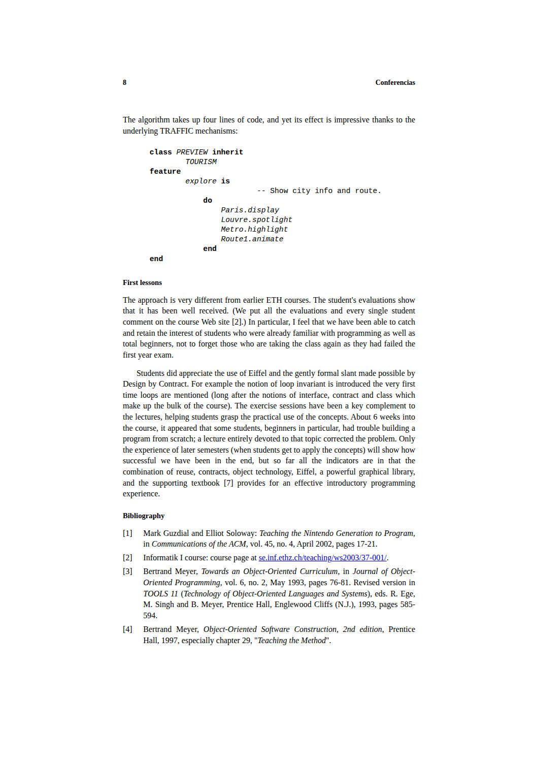8 Conferencias
The algorithm takes up four lines of code, and yet its effect is impressive thanks to the underlying TRAFFIC mechanisms:
class PREVIEW inherit
        TOURISM
feature
        explore is
                        -- Show city info and route.
            do
                Paris.display
                Louvre.spotlight
                Metro.highlight
                Route1.animate
            end
end
First lessons
The approach is very different from earlier ETH courses. The student's evaluations show that it has been well received. (We put all the evaluations and every single student comment on the course Web site [2].) In particular, I feel that we have been able to catch and retain the interest of students who were already familiar with programming as well as total beginners, not to forget those who are taking the class again as they had failed the first year exam.
Students did appreciate the use of Eiffel and the gently formal slant made possible by Design by Contract. For example the notion of loop invariant is introduced the very first time loops are mentioned (long after the notions of interface, contract and class which make up the bulk of the course). The exercise sessions have been a key complement to the lectures, helping students grasp the practical use of the concepts. About 6 weeks into the course, it appeared that some students, beginners in particular, had trouble building a program from scratch; a lecture entirely devoted to that topic corrected the problem. Only the experience of later semesters (when students get to apply the concepts) will show how successful we have been in the end, but so far all the indicators are in that the combination of reuse, contracts, object technology, Eiffel, a powerful graphical library, and the supporting textbook [7] provides for an effective introductory programming experience.
Bibliography
[1] Mark Guzdial and Elliot Soloway: Teaching the Nintendo Generation to Program, in Communications of the ACM, vol. 45, no. 4, April 2002, pages 17-21.
[2] Informatik I course: course page at se.inf.ethz.ch/teaching/ws2003/37-001/.
[3] Bertrand Meyer, Towards an Object-Oriented Curriculum, in Journal of Object-Oriented Programming, vol. 6, no. 2, May 1993, pages 76-81. Revised version in TOOLS 11 (Technology of Object-Oriented Languages and Systems), eds. R. Ege, M. Singh and B. Meyer, Prentice Hall, Englewood Cliffs (N.J.), 1993, pages 585-594.
[4] Bertrand Meyer, Object-Oriented Software Construction, 2nd edition, Prentice Hall, 1997, especially chapter 29, "Teaching the Method".